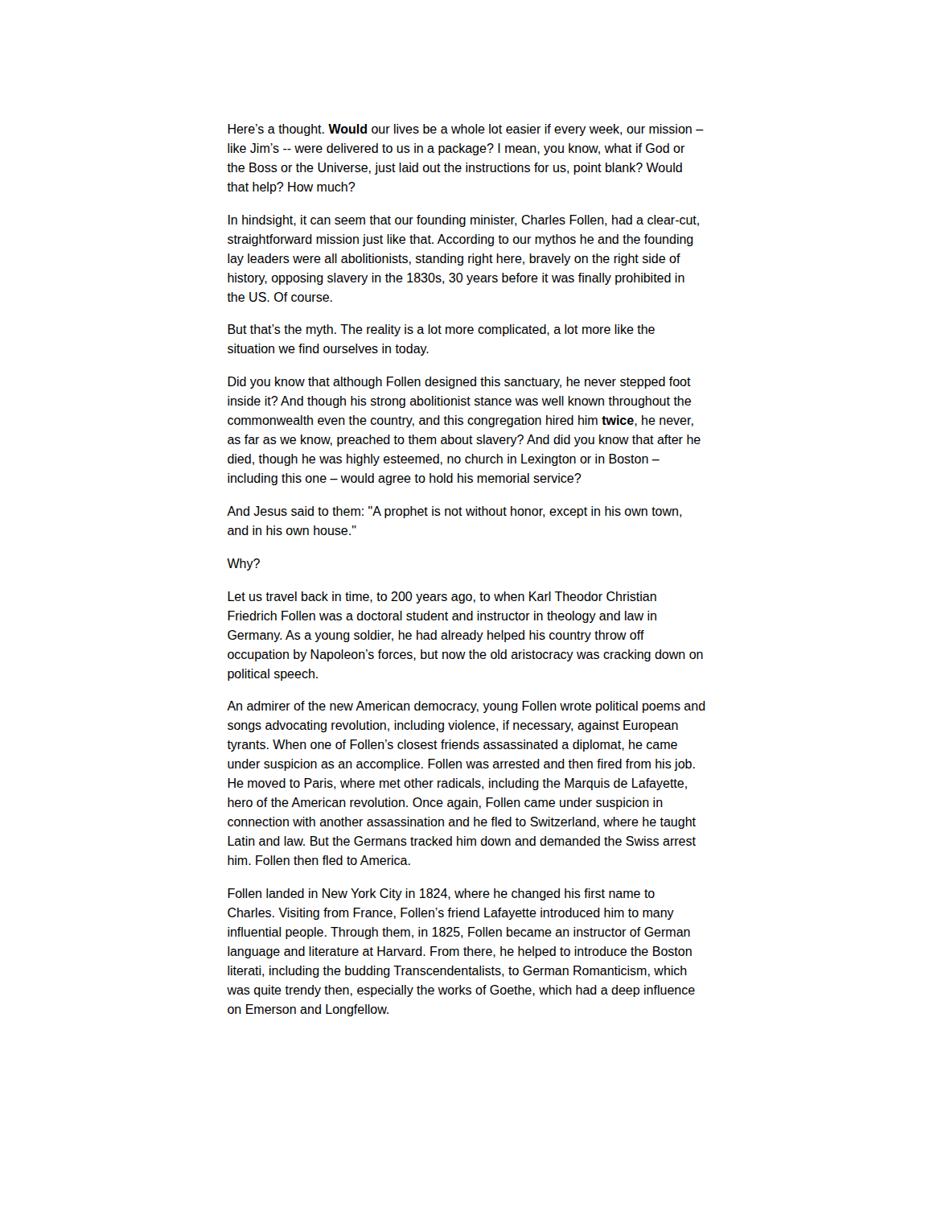Here’s a thought. Would our lives be a whole lot easier if every week, our mission – like Jim’s -- were delivered to us in a package? I mean, you know, what if God or the Boss or the Universe, just laid out the instructions for us, point blank? Would that help? How much?
In hindsight, it can seem that our founding minister, Charles Follen, had a clear-cut, straightforward mission just like that. According to our mythos he and the founding lay leaders were all abolitionists, standing right here, bravely on the right side of history, opposing slavery in the 1830s, 30 years before it was finally prohibited in the US. Of course.
But that’s the myth. The reality is a lot more complicated, a lot more like the situation we find ourselves in today.
Did you know that although Follen designed this sanctuary, he never stepped foot inside it? And though his strong abolitionist stance was well known throughout the commonwealth even the country, and this congregation hired him twice, he never, as far as we know, preached to them about slavery? And did you know that after he died, though he was highly esteemed, no church in Lexington or in Boston – including this one – would agree to hold his memorial service?
And Jesus said to them: "A prophet is not without honor, except in his own town, and in his own house."
Why?
Let us travel back in time, to 200 years ago, to when Karl Theodor Christian Friedrich Follen was a doctoral student and instructor in theology and law in Germany. As a young soldier, he had already helped his country throw off occupation by Napoleon’s forces, but now the old aristocracy was cracking down on political speech.
An admirer of the new American democracy, young Follen wrote political poems and songs advocating revolution, including violence, if necessary, against European tyrants. When one of Follen’s closest friends assassinated a diplomat, he came under suspicion as an accomplice. Follen was arrested and then fired from his job. He moved to Paris, where met other radicals, including the Marquis de Lafayette, hero of the American revolution. Once again, Follen came under suspicion in connection with another assassination and he fled to Switzerland, where he taught Latin and law. But the Germans tracked him down and demanded the Swiss arrest him. Follen then fled to America.
Follen landed in New York City in 1824, where he changed his first name to Charles. Visiting from France, Follen’s friend Lafayette introduced him to many influential people. Through them, in 1825, Follen became an instructor of German language and literature at Harvard. From there, he helped to introduce the Boston literati, including the budding Transcendentalists, to German Romanticism, which was quite trendy then, especially the works of Goethe, which had a deep influence on Emerson and Longfellow.